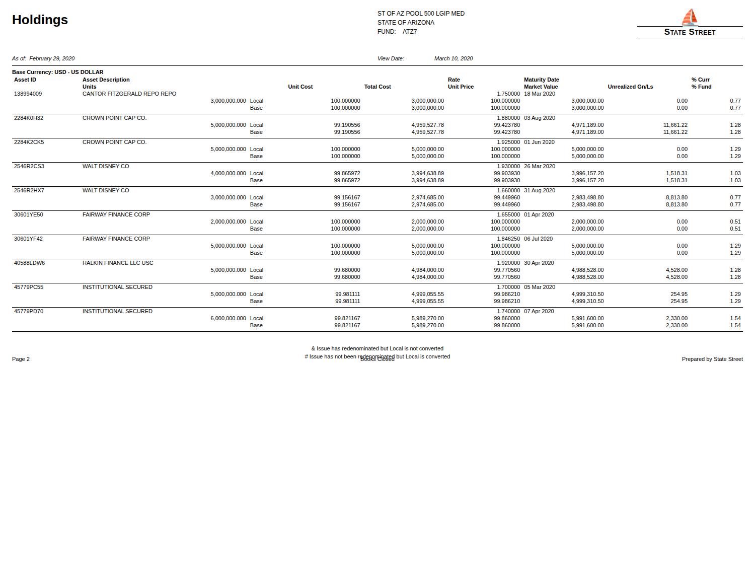Holdings
ST OF AZ POOL 500 LGIP MED
STATE OF ARIZONA
FUND: ATZ7
⛵
State Street
As of: February 29, 2020 View Date:March 10, 2020
Base Currency: USD - US DOLLAR
| Asset ID | Asset Description | | | | Rate | Maturity Date | | % Curr |
| --- | --- | --- | --- | --- | --- | --- | --- | --- |
| | Units | | Unit Cost | Total Cost | Unit Price | Market Value | Unrealized Gn/Ls | % Fund |
| 138994009 | CANTOR FITZGERALD REPO REPO | | 1.750000 | 18 Mar 2020 | | |
| | 3,000,000.000 | Local | 100.000000 | 3,000,000.00 | 100.000000 | 3,000,000.00 | 0.00 | 0.77 |
| | | Base | 100.000000 | 3,000,000.00 | 100.000000 | 3,000,000.00 | 0.00 | 0.77 |
| 2284K0H32 | CROWN POINT CAP CO. | | 1.880000 | 03 Aug 2020 | | |
| | 5,000,000.000 | Local | 99.190556 | 4,959,527.78 | 99.423780 | 4,971,189.00 | 11,661.22 | 1.28 |
| | | Base | 99.190556 | 4,959,527.78 | 99.423780 | 4,971,189.00 | 11,661.22 | 1.28 |
| 2284K2CK5 | CROWN POINT CAP CO. | | 1.925000 | 01 Jun 2020 | | |
| | 5,000,000.000 | Local | 100.000000 | 5,000,000.00 | 100.000000 | 5,000,000.00 | 0.00 | 1.29 |
| | | Base | 100.000000 | 5,000,000.00 | 100.000000 | 5,000,000.00 | 0.00 | 1.29 |
| 2546R2CS3 | WALT DISNEY CO | | 1.930000 | 26 Mar 2020 | | |
| | 4,000,000.000 | Local | 99.865972 | 3,994,638.89 | 99.903930 | 3,996,157.20 | 1,518.31 | 1.03 |
| | | Base | 99.865972 | 3,994,638.89 | 99.903930 | 3,996,157.20 | 1,518.31 | 1.03 |
| 2546R2HX7 | WALT DISNEY CO | | 1.660000 | 31 Aug 2020 | | |
| | 3,000,000.000 | Local | 99.156167 | 2,974,685.00 | 99.449960 | 2,983,498.80 | 8,813.80 | 0.77 |
| | | Base | 99.156167 | 2,974,685.00 | 99.449960 | 2,983,498.80 | 8,813.80 | 0.77 |
| 30601YE50 | FAIRWAY FINANCE CORP | | 1.655000 | 01 Apr 2020 | | |
| | 2,000,000.000 | Local | 100.000000 | 2,000,000.00 | 100.000000 | 2,000,000.00 | 0.00 | 0.51 |
| | | Base | 100.000000 | 2,000,000.00 | 100.000000 | 2,000,000.00 | 0.00 | 0.51 |
| 30601YF42 | FAIRWAY FINANCE CORP | | 1.846250 | 06 Jul 2020 | | |
| | 5,000,000.000 | Local | 100.000000 | 5,000,000.00 | 100.000000 | 5,000,000.00 | 0.00 | 1.29 |
| | | Base | 100.000000 | 5,000,000.00 | 100.000000 | 5,000,000.00 | 0.00 | 1.29 |
| 40588LDW6 | HALKIN FINANCE LLC USC | | 1.920000 | 30 Apr 2020 | | |
| | 5,000,000.000 | Local | 99.680000 | 4,984,000.00 | 99.770560 | 4,988,528.00 | 4,528.00 | 1.28 |
| | | Base | 99.680000 | 4,984,000.00 | 99.770560 | 4,988,528.00 | 4,528.00 | 1.28 |
| 45779PC55 | INSTITUTIONAL SECURED | | 1.700000 | 05 Mar 2020 | | |
| | 5,000,000.000 | Local | 99.981111 | 4,999,055.55 | 99.986210 | 4,999,310.50 | 254.95 | 1.29 |
| | | Base | 99.981111 | 4,999,055.55 | 99.986210 | 4,999,310.50 | 254.95 | 1.29 |
| 45779PD70 | INSTITUTIONAL SECURED | | 1.740000 | 07 Apr 2020 | | |
| | 6,000,000.000 | Local | 99.821167 | 5,989,270.00 | 99.860000 | 5,991,600.00 | 2,330.00 | 1.54 |
| | | Base | 99.821167 | 5,989,270.00 | 99.860000 | 5,991,600.00 | 2,330.00 | 1.54 |
& Issue has redenominated but Local is not converted
# Issue has not been redenominated but Local is converted
Page 2
Books Closed
Prepared by State Street